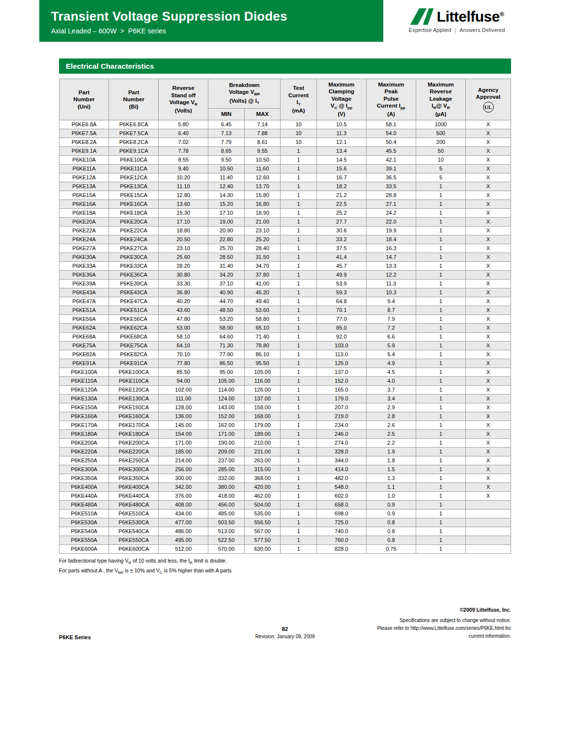Transient Voltage Suppression Diodes
Axial Leaded – 600W > P6KE series
Littelfuse®
Expertise Applied | Answers Delivered
Electrical Characteristics
| Part Number (Uni) | Part Number (Bi) | Reverse Stand off Voltage V R (Volts) | Breakdown Voltage V BR (Volts) @ I T | Test Current I T (mA) | Maximum Clamping Voltage V C @ I pp (V) | Maximum Peak Pulse Current I pp (A) | Maximum Reverse Leakage I R @ V R (µA) | Agency Approval UL |
| --- | --- | --- | --- | --- | --- | --- | --- | --- |
| MIN | MAX |
| P6KE6.8A | P6KE6.8CA | 5.80 | 6.45 | 7.14 | 10 | 10.5 | 58.1 | 1000 | X |
| P6KE7.5A | P6KE7.5CA | 6.40 | 7.13 | 7.88 | 10 | 11.3 | 54.0 | 500 | X |
| P6KE8.2A | P6KE8.2CA | 7.02 | 7.79 | 8.61 | 10 | 12.1 | 50.4 | 200 | X |
| P6KE9.1A | P6KE9.1CA | 7.78 | 8.65 | 9.55 | 1 | 13.4 | 45.5 | 50 | X |
| P6KE10A | P6KE10CA | 8.55 | 9.50 | 10.50 | 1 | 14.5 | 42.1 | 10 | X |
| P6KE11A | P6KE11CA | 9.40 | 10.50 | 11.60 | 1 | 15.6 | 39.1 | 5 | X |
| P6KE12A | P6KE12CA | 10.20 | 11.40 | 12.60 | 1 | 16.7 | 36.5 | 5 | X |
| P6KE13A | P6KE13CA | 11.10 | 12.40 | 13.70 | 1 | 18.2 | 33.5 | 1 | X |
| P6KE15A | P6KE15CA | 12.80 | 14.30 | 15.80 | 1 | 21.2 | 28.8 | 1 | X |
| P6KE16A | P6KE16CA | 13.60 | 15.20 | 16.80 | 1 | 22.5 | 27.1 | 1 | X |
| P6KE18A | P6KE18CA | 15.30 | 17.10 | 18.90 | 1 | 25.2 | 24.2 | 1 | X |
| P6KE20A | P6KE20CA | 17.10 | 19.00 | 21.00 | 1 | 27.7 | 22.0 | 1 | X |
| P6KE22A | P6KE22CA | 18.80 | 20.90 | 23.10 | 1 | 30.6 | 19.9 | 1 | X |
| P6KE24A | P6KE24CA | 20.50 | 22.80 | 25.20 | 1 | 33.2 | 18.4 | 1 | X |
| P6KE27A | P6KE27CA | 23.10 | 25.70 | 28.40 | 1 | 37.5 | 16.3 | 1 | X |
| P6KE30A | P6KE30CA | 25.60 | 28.50 | 31.50 | 1 | 41.4 | 14.7 | 1 | X |
| P6KE33A | P6KE33CA | 28.20 | 31.40 | 34.70 | 1 | 45.7 | 13.3 | 1 | X |
| P6KE36A | P6KE36CA | 30.80 | 34.20 | 37.80 | 1 | 49.9 | 12.2 | 1 | X |
| P6KE39A | P6KE39CA | 33.30 | 37.10 | 41.00 | 1 | 53.9 | 11.3 | 1 | X |
| P6KE43A | P6KE43CA | 36.80 | 40.90 | 45.20 | 1 | 59.3 | 10.3 | 1 | X |
| P6KE47A | P6KE47CA | 40.20 | 44.70 | 49.40 | 1 | 64.8 | 9.4 | 1 | X |
| P6KE51A | P6KE51CA | 43.60 | 48.50 | 53.60 | 1 | 70.1 | 8.7 | 1 | X |
| P6KE56A | P6KE56CA | 47.80 | 53.20 | 58.80 | 1 | 77.0 | 7.9 | 1 | X |
| P6KE62A | P6KE62CA | 53.00 | 58.90 | 65.10 | 1 | 85.0 | 7.2 | 1 | X |
| P6KE68A | P6KE68CA | 58.10 | 64.60 | 71.40 | 1 | 92.0 | 6.6 | 1 | X |
| P6KE75A | P6KE75CA | 64.10 | 71.30 | 78.80 | 1 | 103.0 | 5.9 | 1 | X |
| P6KE82A | P6KE82CA | 70.10 | 77.90 | 86.10 | 1 | 113.0 | 5.4 | 1 | X |
| P6KE91A | P6KE91CA | 77.80 | 86.50 | 95.50 | 1 | 125.0 | 4.9 | 1 | X |
| P6KE100A | P6KE100CA | 85.50 | 95.00 | 105.00 | 1 | 137.0 | 4.5 | 1 | X |
| P6KE110A | P6KE110CA | 94.00 | 105.00 | 116.00 | 1 | 152.0 | 4.0 | 1 | X |
| P6KE120A | P6KE120CA | 102.00 | 114.00 | 126.00 | 1 | 165.0 | 3.7 | 1 | X |
| P6KE130A | P6KE130CA | 111.00 | 124.00 | 137.00 | 1 | 179.0 | 3.4 | 1 | X |
| P6KE150A | P6KE150CA | 128.00 | 143.00 | 158.00 | 1 | 207.0 | 2.9 | 1 | X |
| P6KE160A | P6KE160CA | 136.00 | 152.00 | 168.00 | 1 | 219.0 | 2.8 | 1 | X |
| P6KE170A | P6KE170CA | 145.00 | 162.00 | 179.00 | 1 | 234.0 | 2.6 | 1 | X |
| P6KE180A | P6KE180CA | 154.00 | 171.00 | 189.00 | 1 | 246.0 | 2.5 | 1 | X |
| P6KE200A | P6KE200CA | 171.00 | 190.00 | 210.00 | 1 | 274.0 | 2.2 | 1 | X |
| P6KE220A | P6KE220CA | 185.00 | 209.00 | 231.00 | 1 | 328.0 | 1.9 | 1 | X |
| P6KE250A | P6KE250CA | 214.00 | 237.00 | 263.00 | 1 | 344.0 | 1.8 | 1 | X |
| P6KE300A | P6KE300CA | 256.00 | 285.00 | 315.00 | 1 | 414.0 | 1.5 | 1 | X |
| P6KE350A | P6KE350CA | 300.00 | 332.00 | 368.00 | 1 | 482.0 | 1.3 | 1 | X |
| P6KE400A | P6KE400CA | 342.00 | 380.00 | 420.00 | 1 | 548.0 | 1.1 | 1 | X |
| P6KE440A | P6KE440CA | 376.00 | 418.00 | 462.00 | 1 | 602.0 | 1.0 | 1 | X |
| P6KE480A | P6KE480CA | 408.00 | 456.00 | 504.00 | 1 | 658.0 | 0.9 | 1 | |
| P6KE510A | P6KE510CA | 434.00 | 485.00 | 535.00 | 1 | 698.0 | 0.9 | 1 | |
| P6KE530A | P6KE530CA | 477.00 | 503.50 | 556.50 | 1 | 725.0 | 0.8 | 1 | |
| P6KE540A | P6KE540CA | 486.00 | 513.00 | 567.00 | 1 | 740.0 | 0.8 | 1 | |
| P6KE550A | P6KE550CA | 495.00 | 522.50 | 577.50 | 1 | 760.0 | 0.8 | 1 | |
| P6KE600A | P6KE600CA | 512.00 | 570.00 | 630.00 | 1 | 828.0 | 0.75 | 1 | |
For bidirectional type having VR of 10 volts and less, the IR limit is double.
For parts without A , the VBR is ± 10% and VC is 5% higher than with A parts
P6KE Series
82
Revision: January 09, 2009
©2009 Littelfuse, Inc.
Specifications are subject to change without notice.
Please refer to http://www.Littelfuse.com/series/P6KE.html for current information.